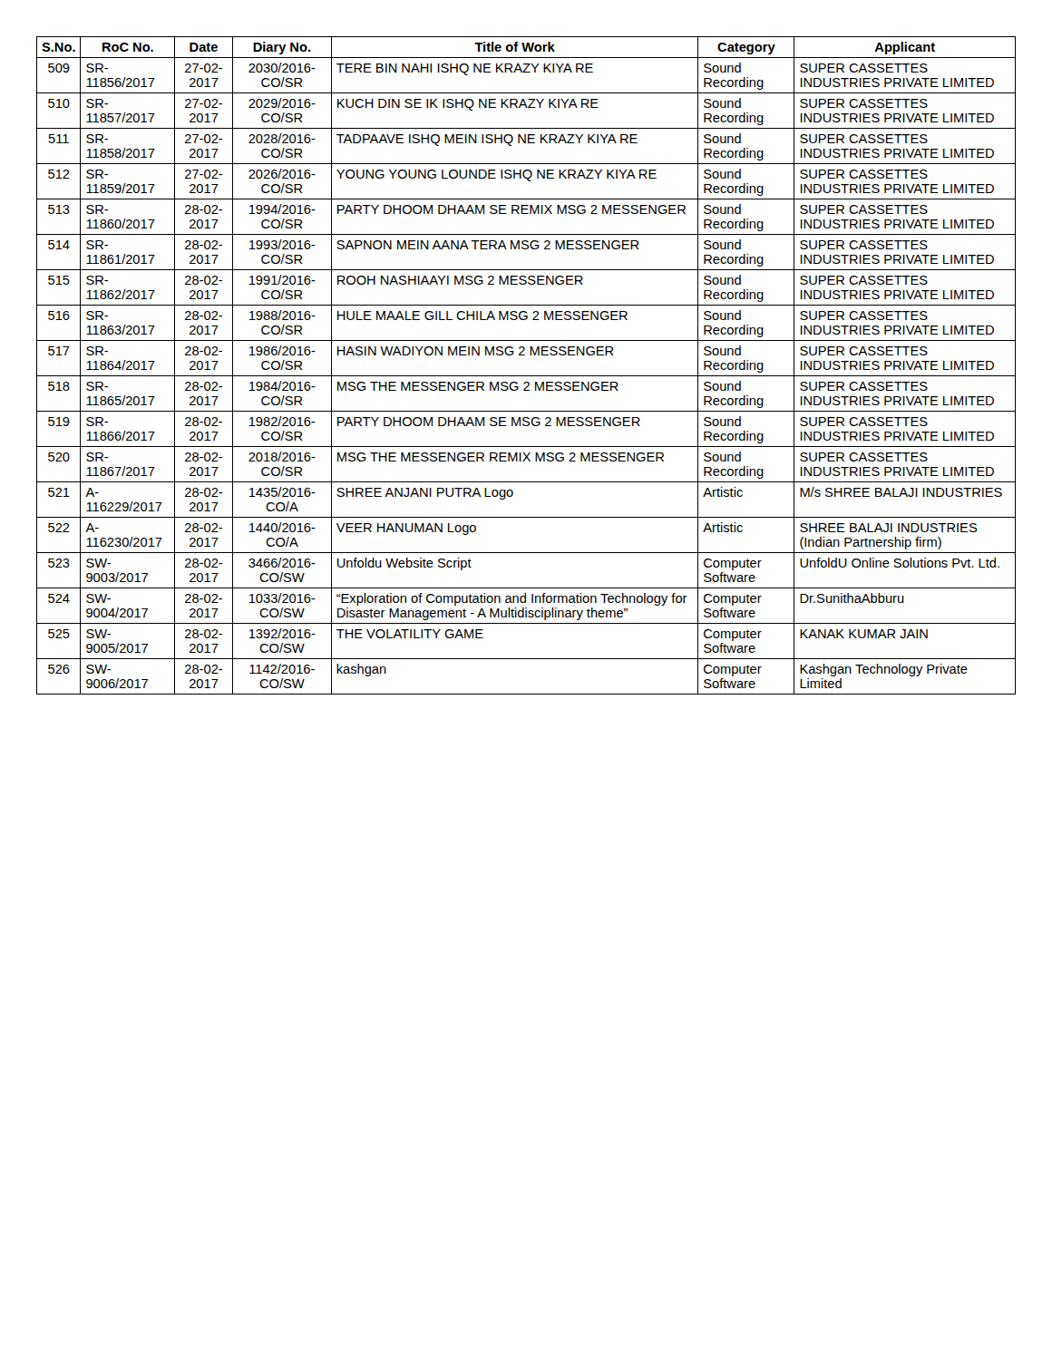| S.No. | RoC No. | Date | Diary No. | Title of Work | Category | Applicant |
| --- | --- | --- | --- | --- | --- | --- |
| 509 | SR-11856/2017 | 27-02-2017 | 2030/2016-CO/SR | TERE BIN NAHI ISHQ NE KRAZY KIYA RE | Sound Recording | SUPER CASSETTES INDUSTRIES PRIVATE LIMITED |
| 510 | SR-11857/2017 | 27-02-2017 | 2029/2016-CO/SR | KUCH DIN SE IK ISHQ NE KRAZY KIYA RE | Sound Recording | SUPER CASSETTES INDUSTRIES PRIVATE LIMITED |
| 511 | SR-11858/2017 | 27-02-2017 | 2028/2016-CO/SR | TADPAAVE ISHQ MEIN ISHQ NE KRAZY KIYA RE | Sound Recording | SUPER CASSETTES INDUSTRIES PRIVATE LIMITED |
| 512 | SR-11859/2017 | 27-02-2017 | 2026/2016-CO/SR | YOUNG YOUNG LOUNDE ISHQ NE KRAZY KIYA RE | Sound Recording | SUPER CASSETTES INDUSTRIES PRIVATE LIMITED |
| 513 | SR-11860/2017 | 28-02-2017 | 1994/2016-CO/SR | PARTY DHOOM DHAAM SE REMIX MSG 2 MESSENGER | Sound Recording | SUPER CASSETTES INDUSTRIES PRIVATE LIMITED |
| 514 | SR-11861/2017 | 28-02-2017 | 1993/2016-CO/SR | SAPNON MEIN AANA TERA MSG 2 MESSENGER | Sound Recording | SUPER CASSETTES INDUSTRIES PRIVATE LIMITED |
| 515 | SR-11862/2017 | 28-02-2017 | 1991/2016-CO/SR | ROOH NASHIAAYI MSG 2 MESSENGER | Sound Recording | SUPER CASSETTES INDUSTRIES PRIVATE LIMITED |
| 516 | SR-11863/2017 | 28-02-2017 | 1988/2016-CO/SR | HULE MAALE GILL CHILA MSG 2 MESSENGER | Sound Recording | SUPER CASSETTES INDUSTRIES PRIVATE LIMITED |
| 517 | SR-11864/2017 | 28-02-2017 | 1986/2016-CO/SR | HASIN WADIYON MEIN MSG 2 MESSENGER | Sound Recording | SUPER CASSETTES INDUSTRIES PRIVATE LIMITED |
| 518 | SR-11865/2017 | 28-02-2017 | 1984/2016-CO/SR | MSG THE MESSENGER MSG 2 MESSENGER | Sound Recording | SUPER CASSETTES INDUSTRIES PRIVATE LIMITED |
| 519 | SR-11866/2017 | 28-02-2017 | 1982/2016-CO/SR | PARTY DHOOM DHAAM SE MSG 2 MESSENGER | Sound Recording | SUPER CASSETTES INDUSTRIES PRIVATE LIMITED |
| 520 | SR-11867/2017 | 28-02-2017 | 2018/2016-CO/SR | MSG THE MESSENGER REMIX MSG 2 MESSENGER | Sound Recording | SUPER CASSETTES INDUSTRIES PRIVATE LIMITED |
| 521 | A-116229/2017 | 28-02-2017 | 1435/2016-CO/A | SHREE ANJANI PUTRA Logo | Artistic | M/s SHREE BALAJI INDUSTRIES |
| 522 | A-116230/2017 | 28-02-2017 | 1440/2016-CO/A | VEER HANUMAN Logo | Artistic | SHREE BALAJI INDUSTRIES (Indian Partnership firm) |
| 523 | SW-9003/2017 | 28-02-2017 | 3466/2016-CO/SW | Unfoldu Website Script | Computer Software | UnfoldU Online Solutions Pvt. Ltd. |
| 524 | SW-9004/2017 | 28-02-2017 | 1033/2016-CO/SW | “Exploration of Computation and Information Technology for Disaster Management - A Multidisciplinary theme” | Computer Software | Dr.SunithaAbburu |
| 525 | SW-9005/2017 | 28-02-2017 | 1392/2016-CO/SW | THE VOLATILITY GAME | Computer Software | KANAK KUMAR JAIN |
| 526 | SW-9006/2017 | 28-02-2017 | 1142/2016-CO/SW | kashgan | Computer Software | Kashgan Technology Private Limited |